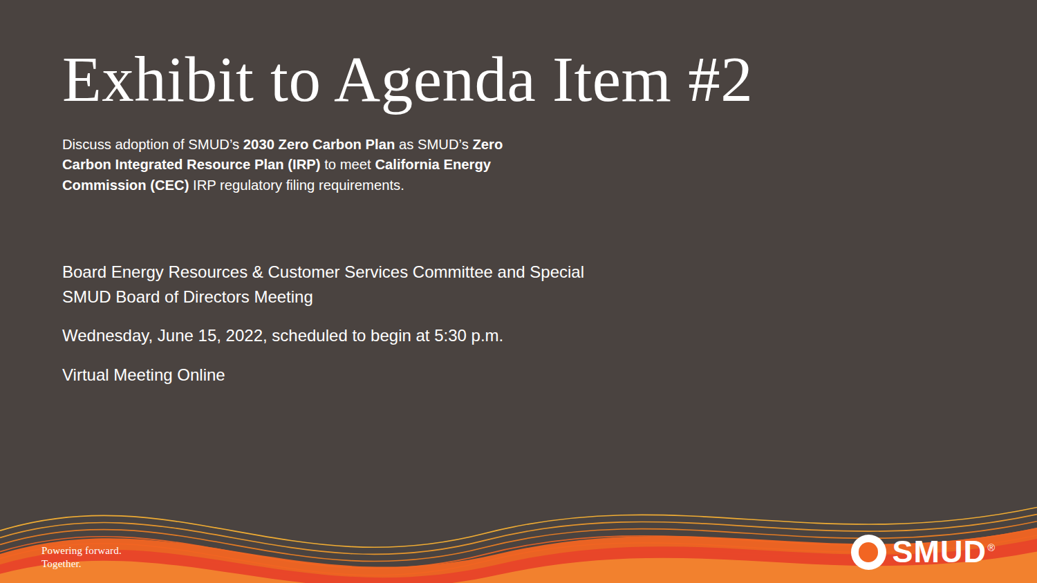Exhibit to Agenda Item #2
Discuss adoption of SMUD’s 2030 Zero Carbon Plan as SMUD’s Zero Carbon Integrated Resource Plan (IRP) to meet California Energy Commission (CEC) IRP regulatory filing requirements.
Board Energy Resources & Customer Services Committee and Special SMUD Board of Directors Meeting
Wednesday, June 15, 2022, scheduled to begin at 5:30 p.m.
Virtual Meeting Online
Powering forward.
Together.
SMUD®